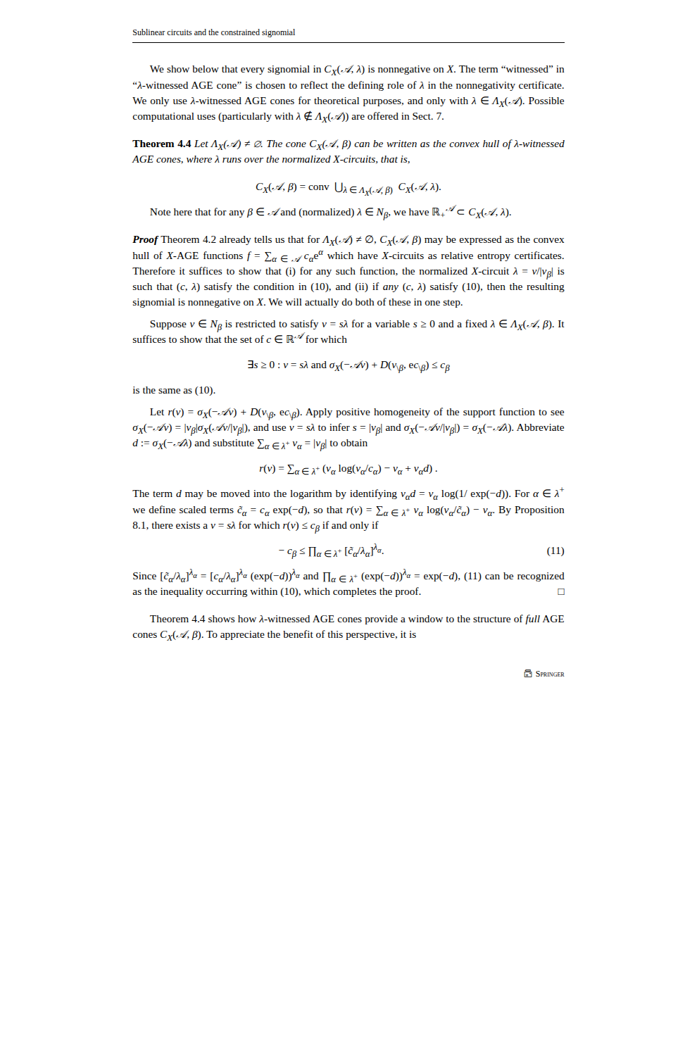Sublinear circuits and the constrained signomial
We show below that every signomial in CX(𝒜, λ) is nonnegative on X. The term “witnessed” in “λ-witnessed AGE cone” is chosen to reflect the defining role of λ in the nonnegativity certificate. We only use λ-witnessed AGE cones for theoretical purposes, and only with λ ∈ ΛX(𝒜). Possible computational uses (particularly with λ ∉ ΛX(𝒜)) are offered in Sect. 7.
Theorem 4.4 Let ΛX(𝒜) ≠ ∅. The cone CX(𝒜, β) can be written as the convex hull of λ-witnessed AGE cones, where λ runs over the normalized X-circuits, that is,
CX(𝒜, β) = conv ⋃λ ∈ ΛX(𝒜, β) CX(𝒜, λ).
Note here that for any β ∈ 𝒜 and (normalized) λ ∈ Nβ, we have ℝ+𝒜 ⊂ CX(𝒜, λ).
Proof Theorem 4.2 already tells us that for ΛX(𝒜) ≠ ∅, CX(𝒜, β) may be expressed as the convex hull of X-AGE functions f = ∑α ∈ 𝒜 cαeα which have X-circuits as relative entropy certificates. Therefore it suffices to show that (i) for any such function, the normalized X-circuit λ = ν/|νβ| is such that (c, λ) satisfy the condition in (10), and (ii) if any (c, λ) satisfy (10), then the resulting signomial is nonnegative on X. We will actually do both of these in one step.
Suppose ν ∈ Nβ is restricted to satisfy ν = sλ for a variable s ≥ 0 and a fixed λ ∈ ΛX(𝒜, β). It suffices to show that the set of c ∈ ℝ𝒜 for which
∃s ≥ 0 : ν = sλ and σX(−𝒜ν) + D(ν\β, ec\β) ≤ cβ
is the same as (10).
Let r(ν) = σX(−𝒜ν) + D(ν\β, ec\β). Apply positive homogeneity of the support function to see σX(−𝒜ν) = |νβ|σX(𝒜ν/|νβ|), and use ν = sλ to infer s = |νβ| and σX(−𝒜ν/|νβ|) = σX(−𝒜λ). Abbreviate d := σX(−𝒜λ) and substitute ∑α ∈ λ+ να = |νβ| to obtain
r(ν) = ∑α ∈ λ+ (να log(να/cα) − να + να d) .
The term d may be moved into the logarithm by identifying να d = να log(1/ exp(−d)). For α ∈ λ+ we define scaled terms c̃α = cα exp(−d), so that r(ν) = ∑α ∈ λ+ να log(να/c̃α) − να. By Proposition 8.1, there exists a ν = sλ for which r(ν) ≤ cβ if and only if
− cβ ≤ ∏α ∈ λ+ [c̃α/λα]λα.
(11)
Since [c̃α/λα]λα = [cα/λα]λα (exp(−d))λα and ∏α ∈ λ+ (exp(−d))λα = exp(−d), (11) can be recognized as the inequality occurring within (10), which completes the proof. □
Theorem 4.4 shows how λ-witnessed AGE cones provide a window to the structure of full AGE cones CX(𝒜, β). To appreciate the benefit of this perspective, it is
🖆 Springer